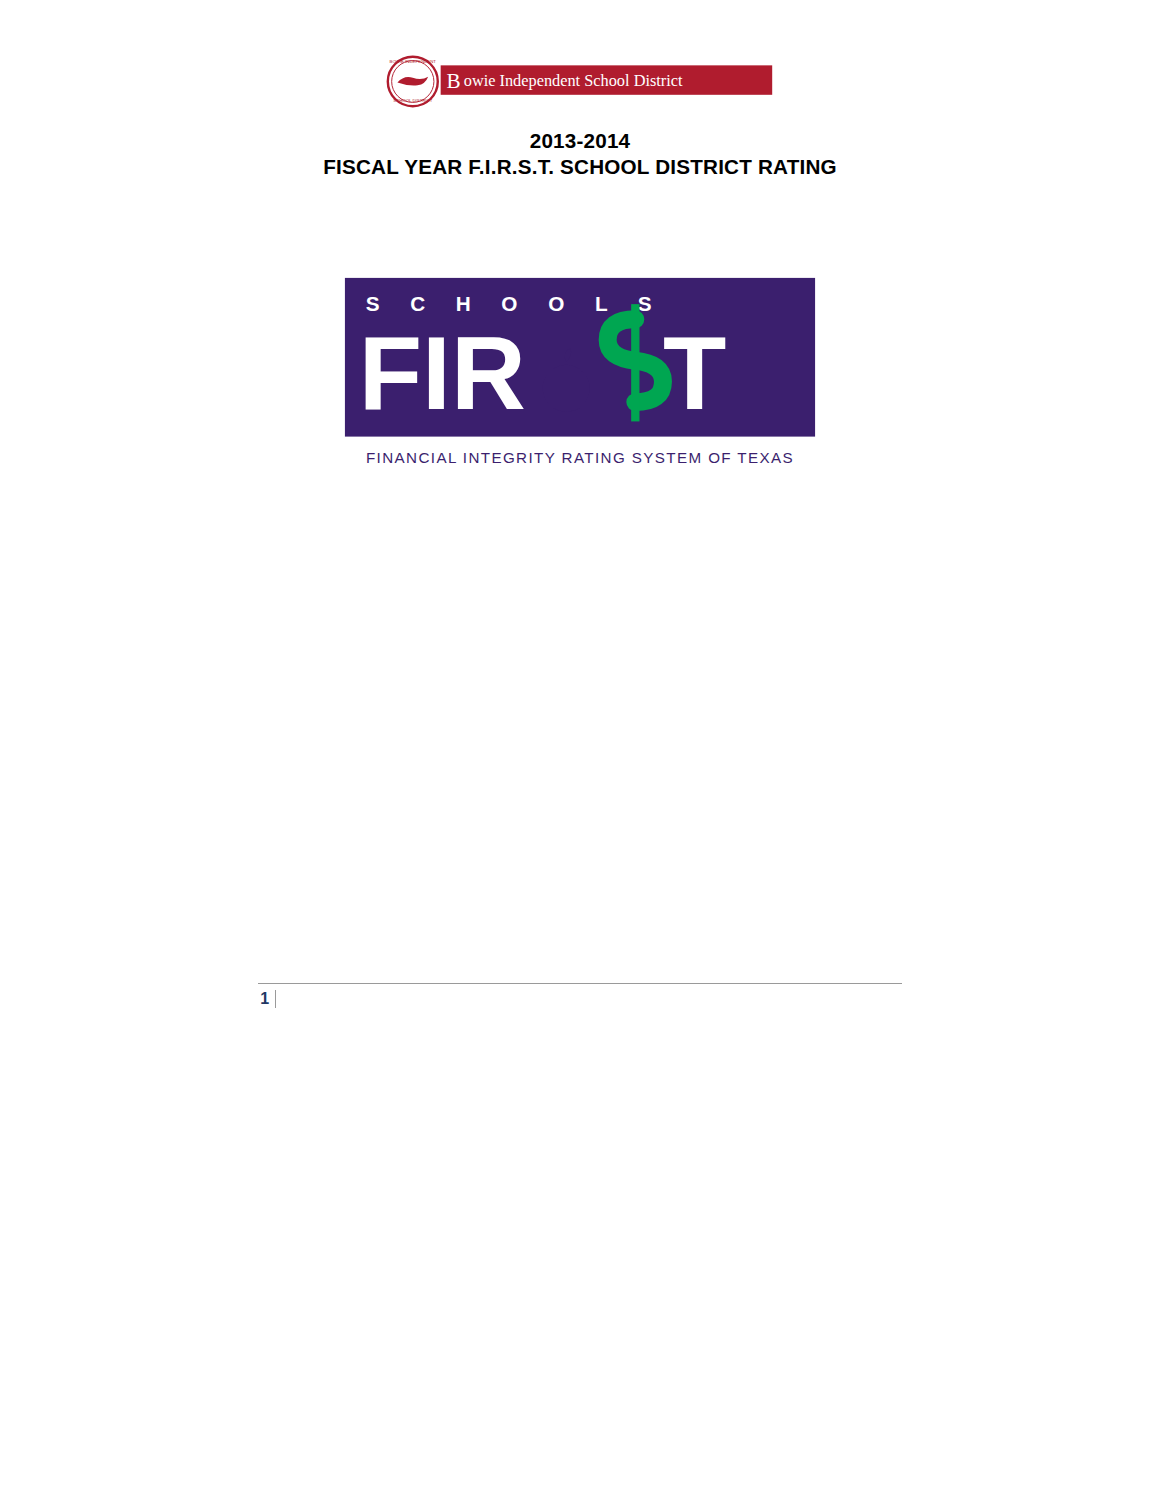2013-2014 FISCAL YEAR F.I.R.S.T. SCHOOL DISTRICT RATING
1